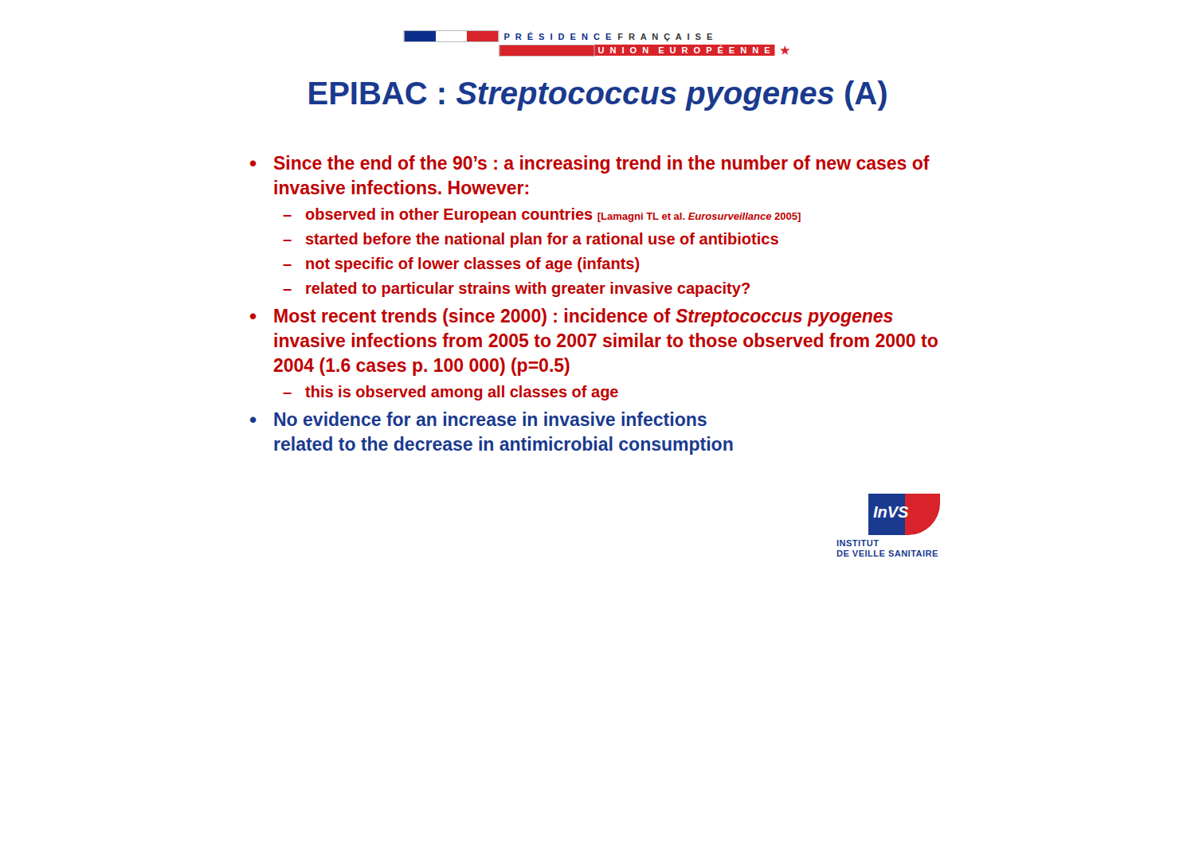P R É S I D E N C E F R A N Ç A I S E
U N I O N E U R O P É E N N E ★
EPIBAC : Streptococcus pyogenes (A)
Since the end of the 90’s : a increasing trend in the number of new cases of invasive infections. However:
observed in other European countries [Lamagni TL et al. Eurosurveillance 2005]
started before the national plan for a rational use of antibiotics
not specific of lower classes of age (infants)
related to particular strains with greater invasive capacity?
Most recent trends (since 2000) : incidence of Streptococcus pyogenes invasive infections from 2005 to 2007 similar to those observed from 2000 to 2004 (1.6 cases p. 100 000) (p=0.5)
this is observed among all classes of age
No evidence for an increase in invasive infections
related to the decrease in antimicrobial consumption
InVS
INSTITUT
DE VEILLE SANITAIRE